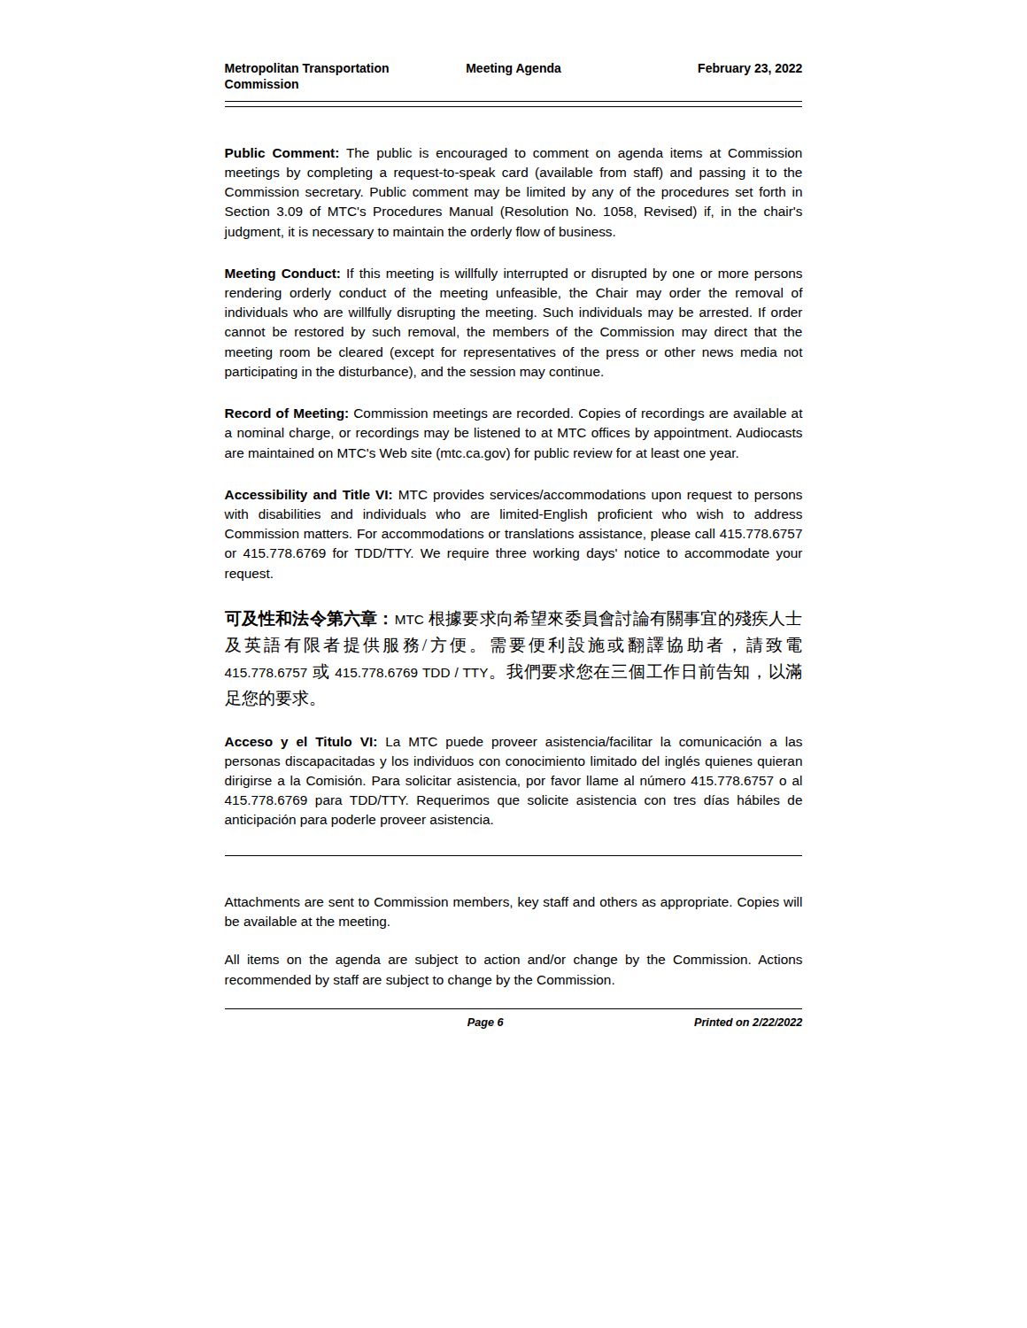Metropolitan Transportation
Commission
Meeting Agenda
February 23, 2022
Public Comment: The public is encouraged to comment on agenda items at Commission meetings by completing a request-to-speak card (available from staff) and passing it to the Commission secretary. Public comment may be limited by any of the procedures set forth in Section 3.09 of MTC's Procedures Manual (Resolution No. 1058, Revised) if, in the chair's judgment, it is necessary to maintain the orderly flow of business.
Meeting Conduct: If this meeting is willfully interrupted or disrupted by one or more persons rendering orderly conduct of the meeting unfeasible, the Chair may order the removal of individuals who are willfully disrupting the meeting. Such individuals may be arrested. If order cannot be restored by such removal, the members of the Commission may direct that the meeting room be cleared (except for representatives of the press or other news media not participating in the disturbance), and the session may continue.
Record of Meeting: Commission meetings are recorded. Copies of recordings are available at a nominal charge, or recordings may be listened to at MTC offices by appointment. Audiocasts are maintained on MTC's Web site (mtc.ca.gov) for public review for at least one year.
Accessibility and Title VI: MTC provides services/accommodations upon request to persons with disabilities and individuals who are limited-English proficient who wish to address Commission matters. For accommodations or translations assistance, please call 415.778.6757 or 415.778.6769 for TDD/TTY. We require three working days' notice to accommodate your request.
可及性和法令第六章：MTC 根據要求向希望來委員會討論有關事宜的殘疾人士及英語有限者提供服務/方便。需要便利設施或翻譯協助者，請致電 415.778.6757 或 415.778.6769 TDD / TTY。我們要求您在三個工作日前告知，以滿足您的要求。
Acceso y el Titulo VI: La MTC puede proveer asistencia/facilitar la comunicación a las personas discapacitadas y los individuos con conocimiento limitado del inglés quienes quieran dirigirse a la Comisión. Para solicitar asistencia, por favor llame al número 415.778.6757 o al 415.778.6769 para TDD/TTY. Requerimos que solicite asistencia con tres días hábiles de anticipación para poderle proveer asistencia.
Attachments are sent to Commission members, key staff and others as appropriate. Copies will be available at the meeting.
All items on the agenda are subject to action and/or change by the Commission. Actions recommended by staff are subject to change by the Commission.
Page 6
Printed on 2/22/2022